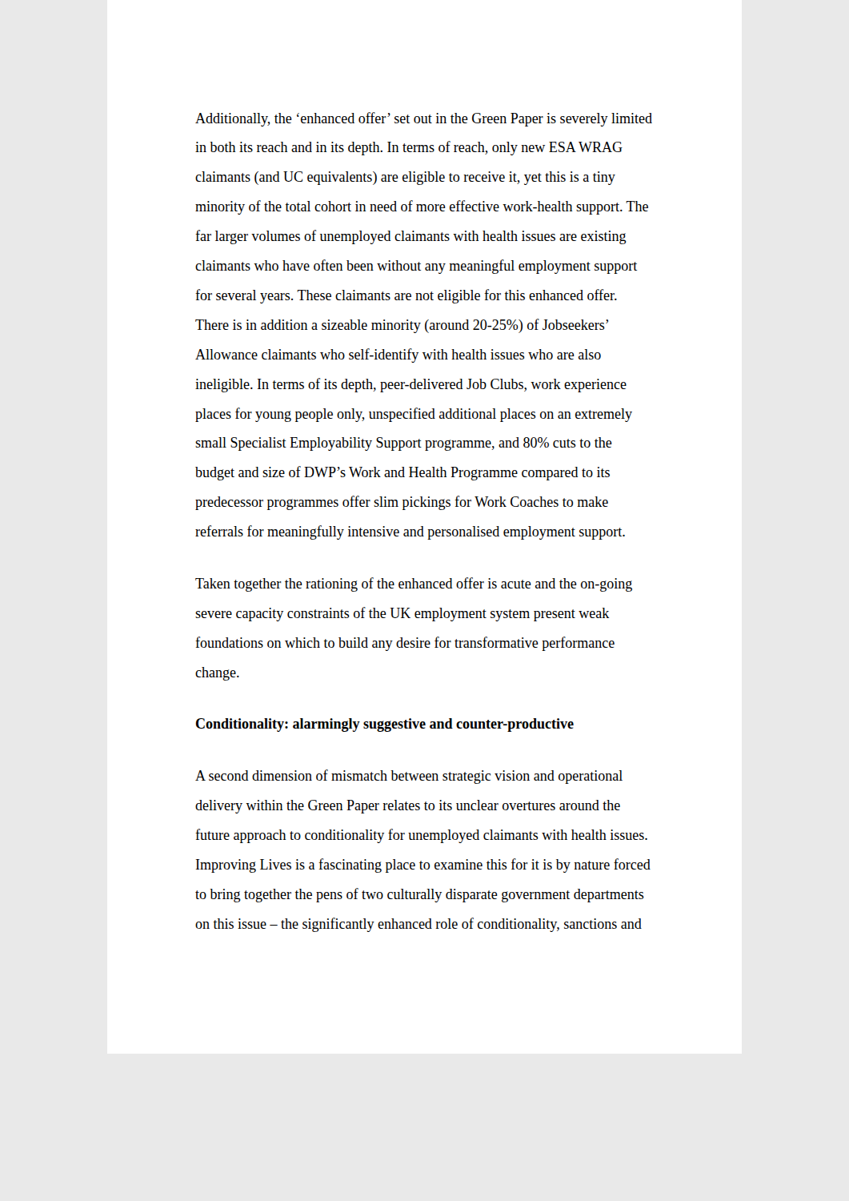Additionally, the ‘enhanced offer’ set out in the Green Paper is severely limited in both its reach and in its depth. In terms of reach, only new ESA WRAG claimants (and UC equivalents) are eligible to receive it, yet this is a tiny minority of the total cohort in need of more effective work-health support. The far larger volumes of unemployed claimants with health issues are existing claimants who have often been without any meaningful employment support for several years. These claimants are not eligible for this enhanced offer. There is in addition a sizeable minority (around 20-25%) of Jobseekers’ Allowance claimants who self-identify with health issues who are also ineligible. In terms of its depth, peer-delivered Job Clubs, work experience places for young people only, unspecified additional places on an extremely small Specialist Employability Support programme, and 80% cuts to the budget and size of DWP’s Work and Health Programme compared to its predecessor programmes offer slim pickings for Work Coaches to make referrals for meaningfully intensive and personalised employment support.
Taken together the rationing of the enhanced offer is acute and the on-going severe capacity constraints of the UK employment system present weak foundations on which to build any desire for transformative performance change.
Conditionality: alarmingly suggestive and counter-productive
A second dimension of mismatch between strategic vision and operational delivery within the Green Paper relates to its unclear overtures around the future approach to conditionality for unemployed claimants with health issues. Improving Lives is a fascinating place to examine this for it is by nature forced to bring together the pens of two culturally disparate government departments on this issue – the significantly enhanced role of conditionality, sanctions and